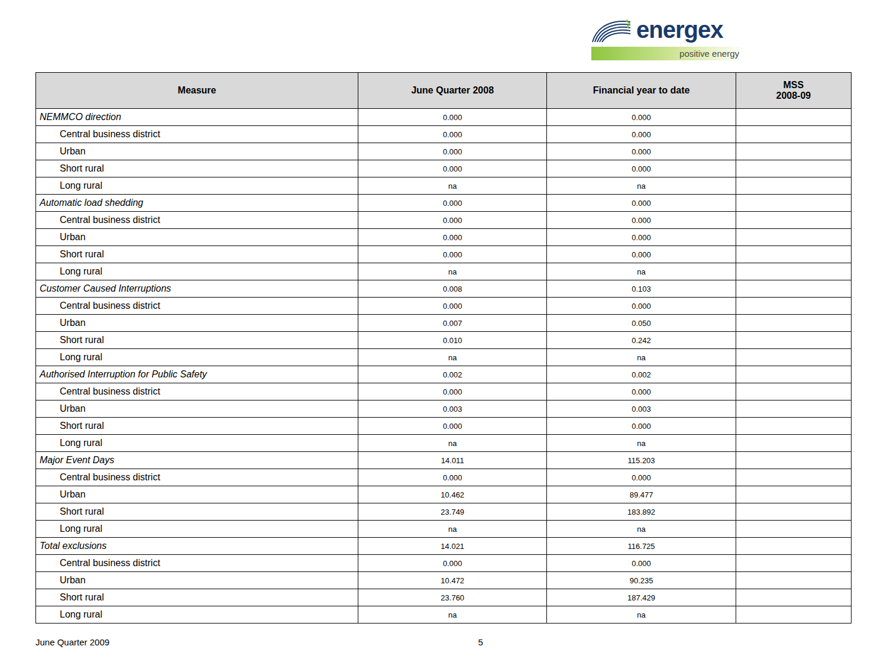energex
positive energy
| Measure | June Quarter 2008 | Financial year to date | MSS 2008-09 |
| --- | --- | --- | --- |
| NEMMCO direction | 0.000 | 0.000 | |
| Central business district | 0.000 | 0.000 | |
| Urban | 0.000 | 0.000 | |
| Short rural | 0.000 | 0.000 | |
| Long rural | na | na | |
| Automatic load shedding | 0.000 | 0.000 | |
| Central business district | 0.000 | 0.000 | |
| Urban | 0.000 | 0.000 | |
| Short rural | 0.000 | 0.000 | |
| Long rural | na | na | |
| Customer Caused Interruptions | 0.008 | 0.103 | |
| Central business district | 0.000 | 0.000 | |
| Urban | 0.007 | 0.050 | |
| Short rural | 0.010 | 0.242 | |
| Long rural | na | na | |
| Authorised Interruption for Public Safety | 0.002 | 0.002 | |
| Central business district | 0.000 | 0.000 | |
| Urban | 0.003 | 0.003 | |
| Short rural | 0.000 | 0.000 | |
| Long rural | na | na | |
| Major Event Days | 14.011 | 115.203 | |
| Central business district | 0.000 | 0.000 | |
| Urban | 10.462 | 89.477 | |
| Short rural | 23.749 | 183.892 | |
| Long rural | na | na | |
| Total exclusions | 14.021 | 116.725 | |
| Central business district | 0.000 | 0.000 | |
| Urban | 10.472 | 90.235 | |
| Short rural | 23.760 | 187.429 | |
| Long rural | na | na | |
June Quarter 2009
5